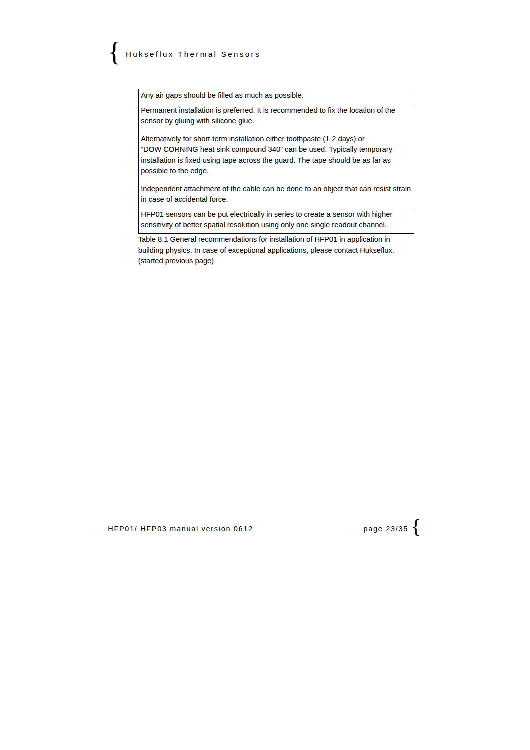{
Hukseflux Thermal Sensors
| Any air gaps should be filled as much as possible. |
| Permanent installation is preferred. It is recommended to fix the location of the sensor by gluing with silicone glue. Alternatively for short-term installation either toothpaste (1-2 days) or “DOW CORNING heat sink compound 340” can be used. Typically temporary installation is fixed using tape across the guard. The tape should be as far as possible to the edge. Independent attachment of the cable can be done to an object that can resist strain in case of accidental force. |
| HFP01 sensors can be put electrically in series to create a sensor with higher sensitivity of better spatial resolution using only one single readout channel. |
Table 8.1 General recommendations for installation of HFP01 in application in building physics. In case of exceptional applications, please contact Hukseflux. (started previous page)
HFP01/ HFP03 manual version 0612
page 23/35 {